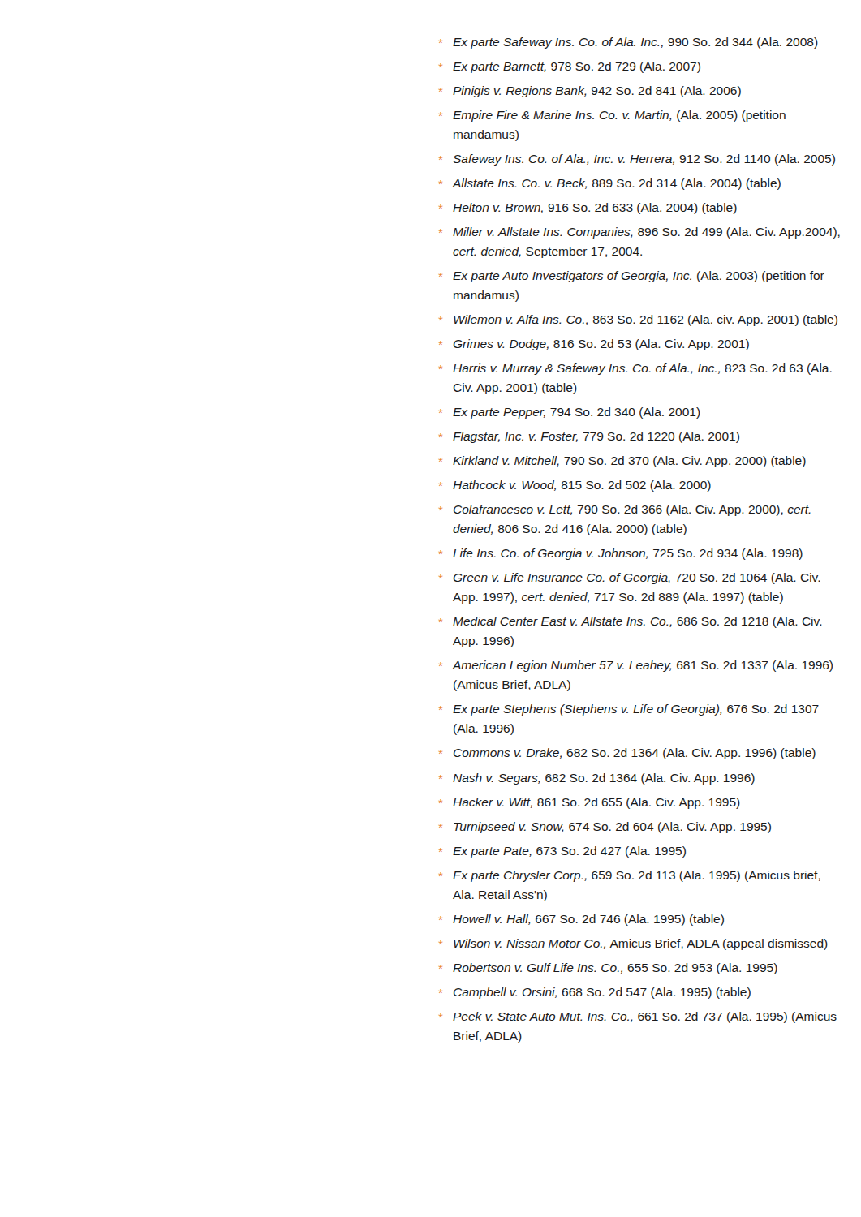Ex parte Safeway Ins. Co. of Ala. Inc., 990 So. 2d 344 (Ala. 2008)
Ex parte Barnett, 978 So. 2d 729 (Ala. 2007)
Pinigis v. Regions Bank, 942 So. 2d 841 (Ala. 2006)
Empire Fire & Marine Ins. Co. v. Martin, (Ala. 2005) (petition mandamus)
Safeway Ins. Co. of Ala., Inc. v. Herrera, 912 So. 2d 1140 (Ala. 2005)
Allstate Ins. Co. v. Beck, 889 So. 2d 314 (Ala. 2004) (table)
Helton v. Brown, 916 So. 2d 633 (Ala. 2004) (table)
Miller v. Allstate Ins. Companies, 896 So. 2d 499 (Ala. Civ. App.2004), cert. denied, September 17, 2004.
Ex parte Auto Investigators of Georgia, Inc. (Ala. 2003) (petition for mandamus)
Wilemon v. Alfa Ins. Co., 863 So. 2d 1162 (Ala. civ. App. 2001) (table)
Grimes v. Dodge, 816 So. 2d 53 (Ala. Civ. App. 2001)
Harris v. Murray & Safeway Ins. Co. of Ala., Inc., 823 So. 2d 63 (Ala. Civ. App. 2001) (table)
Ex parte Pepper, 794 So. 2d 340 (Ala. 2001)
Flagstar, Inc. v. Foster, 779 So. 2d 1220 (Ala. 2001)
Kirkland v. Mitchell, 790 So. 2d 370 (Ala. Civ. App. 2000) (table)
Hathcock v. Wood, 815 So. 2d 502 (Ala. 2000)
Colafrancesco v. Lett, 790 So. 2d 366 (Ala. Civ. App. 2000), cert. denied, 806 So. 2d 416 (Ala. 2000) (table)
Life Ins. Co. of Georgia v. Johnson, 725 So. 2d 934 (Ala. 1998)
Green v. Life Insurance Co. of Georgia, 720 So. 2d 1064 (Ala. Civ. App. 1997), cert. denied, 717 So. 2d 889 (Ala. 1997) (table)
Medical Center East v. Allstate Ins. Co., 686 So. 2d 1218 (Ala. Civ. App. 1996)
American Legion Number 57 v. Leahey, 681 So. 2d 1337 (Ala. 1996) (Amicus Brief, ADLA)
Ex parte Stephens (Stephens v. Life of Georgia), 676 So. 2d 1307 (Ala. 1996)
Commons v. Drake, 682 So. 2d 1364 (Ala. Civ. App. 1996) (table)
Nash v. Segars, 682 So. 2d 1364 (Ala. Civ. App. 1996)
Hacker v. Witt, 861 So. 2d 655 (Ala. Civ. App. 1995)
Turnipseed v. Snow, 674 So. 2d 604 (Ala. Civ. App. 1995)
Ex parte Pate, 673 So. 2d 427 (Ala. 1995)
Ex parte Chrysler Corp., 659 So. 2d 113 (Ala. 1995) (Amicus brief, Ala. Retail Ass'n)
Howell v. Hall, 667 So. 2d 746 (Ala. 1995) (table)
Wilson v. Nissan Motor Co., Amicus Brief, ADLA (appeal dismissed)
Robertson v. Gulf Life Ins. Co., 655 So. 2d 953 (Ala. 1995)
Campbell v. Orsini, 668 So. 2d 547 (Ala. 1995) (table)
Peek v. State Auto Mut. Ins. Co., 661 So. 2d 737 (Ala. 1995) (Amicus Brief, ADLA)